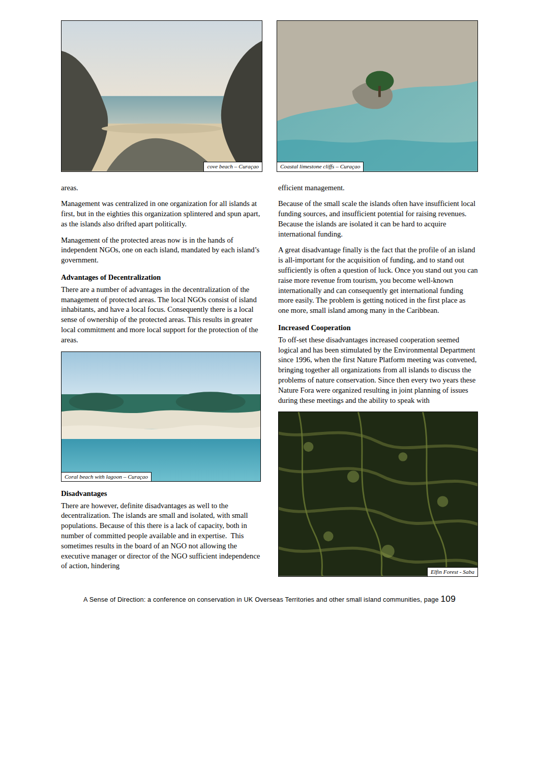cove beach – Curaçao
Coastal limestone cliffs – Curaçao
areas.
Management was centralized in one organization for all islands at first, but in the eighties this organization splintered and spun apart, as the islands also drifted apart politically.
Management of the protected areas now is in the hands of independent NGOs, one on each island, mandated by each island’s government.
Advantages of Decentralization
There are a number of advantages in the decentralization of the management of protected areas. The local NGOs consist of island inhabitants, and have a local focus. Consequently there is a local sense of ownership of the protected areas. This results in greater local commitment and more local support for the protection of the areas.
Coral beach with lagoon – Curaçao
Disadvantages
There are however, definite disadvantages as well to the decentralization. The islands are small and isolated, with small populations. Because of this there is a lack of capacity, both in number of committed people available and in expertise. This sometimes results in the board of an NGO not allowing the executive manager or director of the NGO sufficient independence of action, hindering
efficient management.
Because of the small scale the islands often have insufficient local funding sources, and insufficient potential for raising revenues. Because the islands are isolated it can be hard to acquire international funding.
A great disadvantage finally is the fact that the profile of an island is all-important for the acquisition of funding, and to stand out sufficiently is often a question of luck. Once you stand out you can raise more revenue from tourism, you become well-known internationally and can consequently get international funding more easily. The problem is getting noticed in the first place as one more, small island among many in the Caribbean.
Increased Cooperation
To off-set these disadvantages increased cooperation seemed logical and has been stimulated by the Environmental Department since 1996, when the first Nature Platform meeting was convened, bringing together all organizations from all islands to discuss the problems of nature conservation. Since then every two years these Nature Fora were organized resulting in joint planning of issues during these meetings and the ability to speak with
Elfin Forest - Saba
A Sense of Direction: a conference on conservation in UK Overseas Territories and other small island communities, page 109